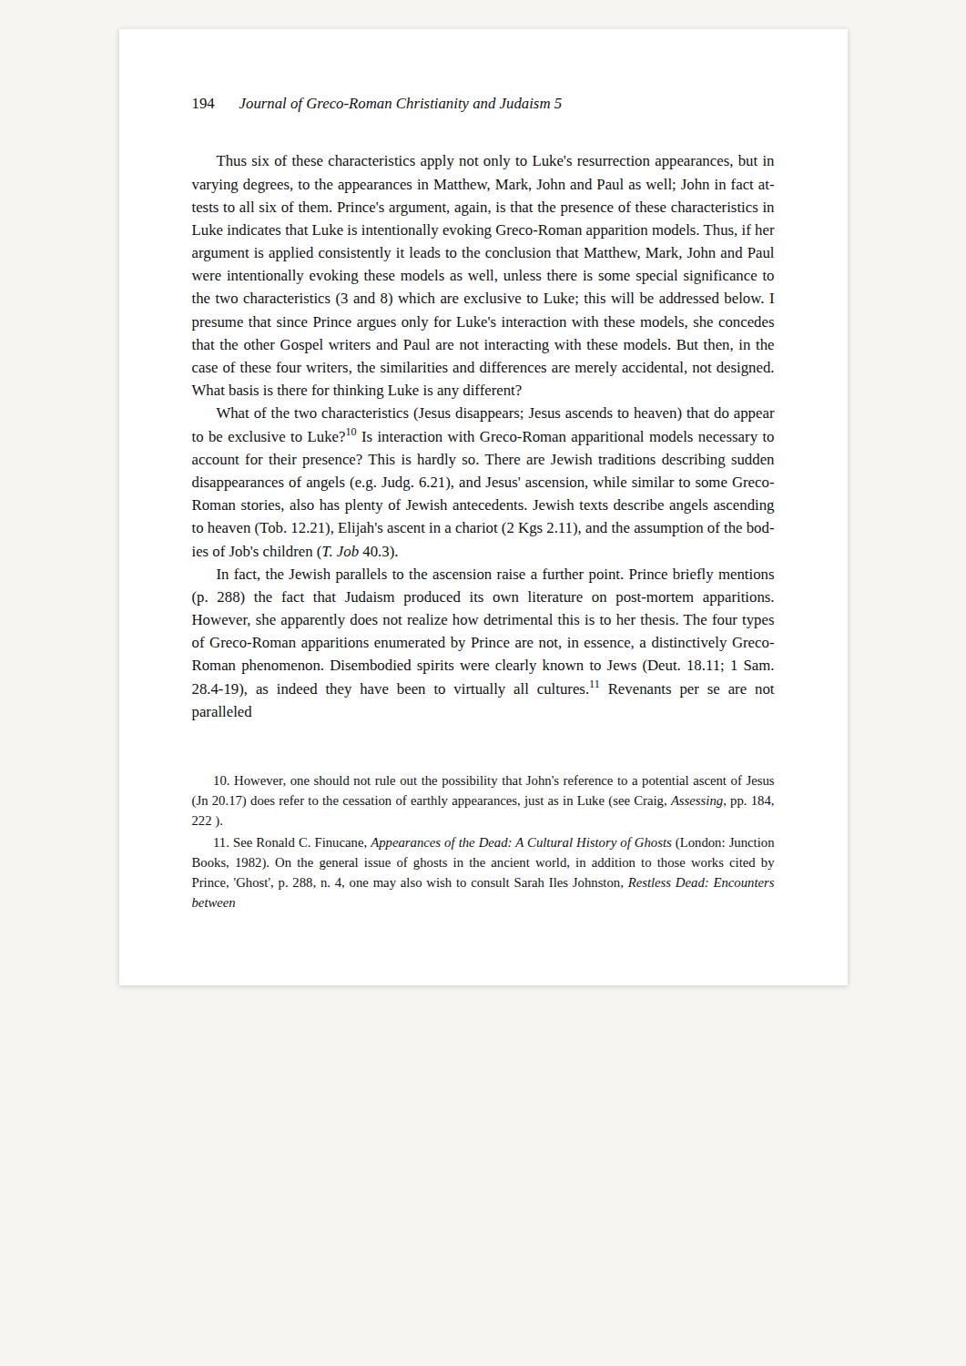194 Journal of Greco-Roman Christianity and Judaism 5
Thus six of these characteristics apply not only to Luke's resurrection appearances, but in varying degrees, to the appearances in Matthew, Mark, John and Paul as well; John in fact attests to all six of them. Prince's argument, again, is that the presence of these characteristics in Luke indicates that Luke is intentionally evoking Greco-Roman apparition models. Thus, if her argument is applied consistently it leads to the conclusion that Matthew, Mark, John and Paul were intentionally evoking these models as well, unless there is some special significance to the two characteristics (3 and 8) which are exclusive to Luke; this will be addressed below. I presume that since Prince argues only for Luke's interaction with these models, she concedes that the other Gospel writers and Paul are not interacting with these models. But then, in the case of these four writers, the similarities and differences are merely accidental, not designed. What basis is there for thinking Luke is any different?
What of the two characteristics (Jesus disappears; Jesus ascends to heaven) that do appear to be exclusive to Luke?10 Is interaction with Greco-Roman apparitional models necessary to account for their presence? This is hardly so. There are Jewish traditions describing sudden disappearances of angels (e.g. Judg. 6.21), and Jesus' ascension, while similar to some Greco-Roman stories, also has plenty of Jewish antecedents. Jewish texts describe angels ascending to heaven (Tob. 12.21), Elijah's ascent in a chariot (2 Kgs 2.11), and the assumption of the bodies of Job's children (T. Job 40.3).
In fact, the Jewish parallels to the ascension raise a further point. Prince briefly mentions (p. 288) the fact that Judaism produced its own literature on post-mortem apparitions. However, she apparently does not realize how detrimental this is to her thesis. The four types of Greco-Roman apparitions enumerated by Prince are not, in essence, a distinctively Greco-Roman phenomenon. Disembodied spirits were clearly known to Jews (Deut. 18.11; 1 Sam. 28.4-19), as indeed they have been to virtually all cultures.11 Revenants per se are not paralleled
10. However, one should not rule out the possibility that John's reference to a potential ascent of Jesus (Jn 20.17) does refer to the cessation of earthly appearances, just as in Luke (see Craig, Assessing, pp. 184, 222 ).
11. See Ronald C. Finucane, Appearances of the Dead: A Cultural History of Ghosts (London: Junction Books, 1982). On the general issue of ghosts in the ancient world, in addition to those works cited by Prince, 'Ghost', p. 288, n. 4, one may also wish to consult Sarah Iles Johnston, Restless Dead: Encounters between